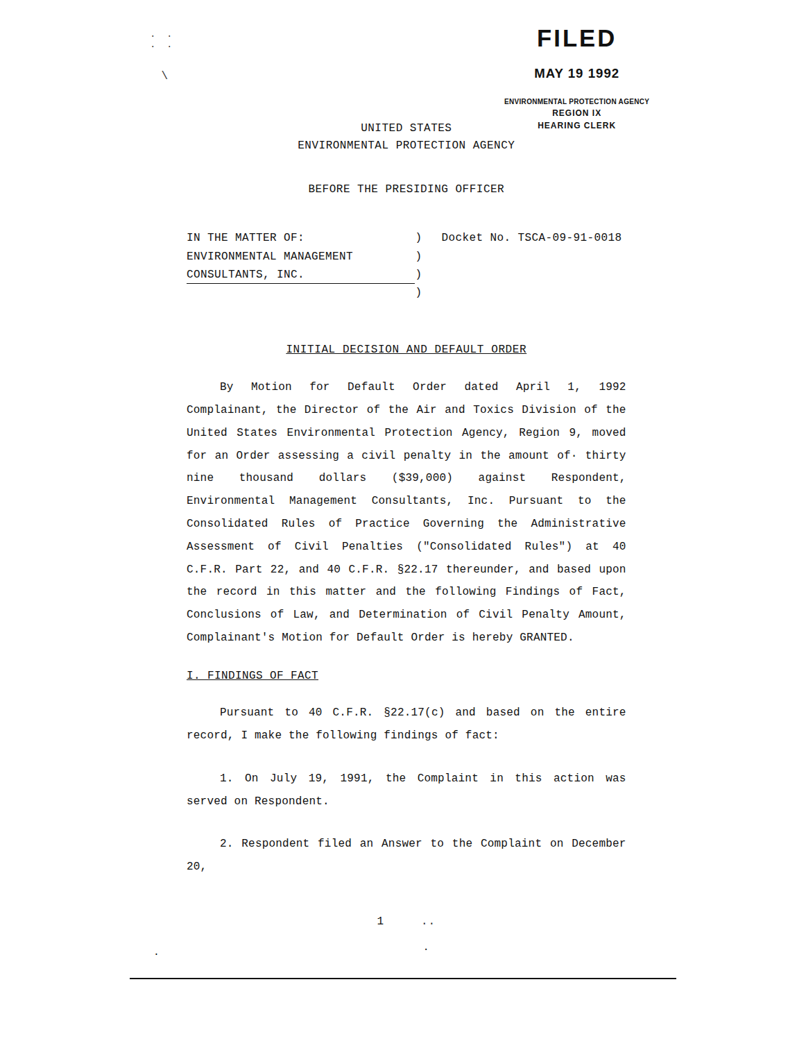. .
. .
\
FILED
MAY 19 1992
ENVIRONMENTAL PROTECTION AGENCY
REGION IX
HEARING CLERK
UNITED STATES ENVIRONMENTAL PROTECTION AGENCY
BEFORE THE PRESIDING OFFICER
| IN THE MATTER OF: | ) | Docket No. TSCA-09-91-0018 |
| ENVIRONMENTAL MANAGEMENT | ) | |
| CONSULTANTS, INC. | ) | |
| | ) | |
INITIAL DECISION AND DEFAULT ORDER
By Motion for Default Order dated April 1, 1992 Complainant, the Director of the Air and Toxics Division of the United States Environmental Protection Agency, Region 9, moved for an Order assessing a civil penalty in the amount of· thirty nine thousand dollars ($39,000) against Respondent, Environmental Management Consultants, Inc. Pursuant to the Consolidated Rules of Practice Governing the Administrative Assessment of Civil Penalties ("Consolidated Rules") at 40 C.F.R. Part 22, and 40 C.F.R. §22.17 thereunder, and based upon the record in this matter and the following Findings of Fact, Conclusions of Law, and Determination of Civil Penalty Amount, Complainant's Motion for Default Order is hereby GRANTED.
I. FINDINGS OF FACT
Pursuant to 40 C.F.R. §22.17(c) and based on the entire record, I make the following findings of fact:
1. On July 19, 1991, the Complaint in this action was served on Respondent.
2. Respondent filed an Answer to the Complaint on December 20,
1..
.
.